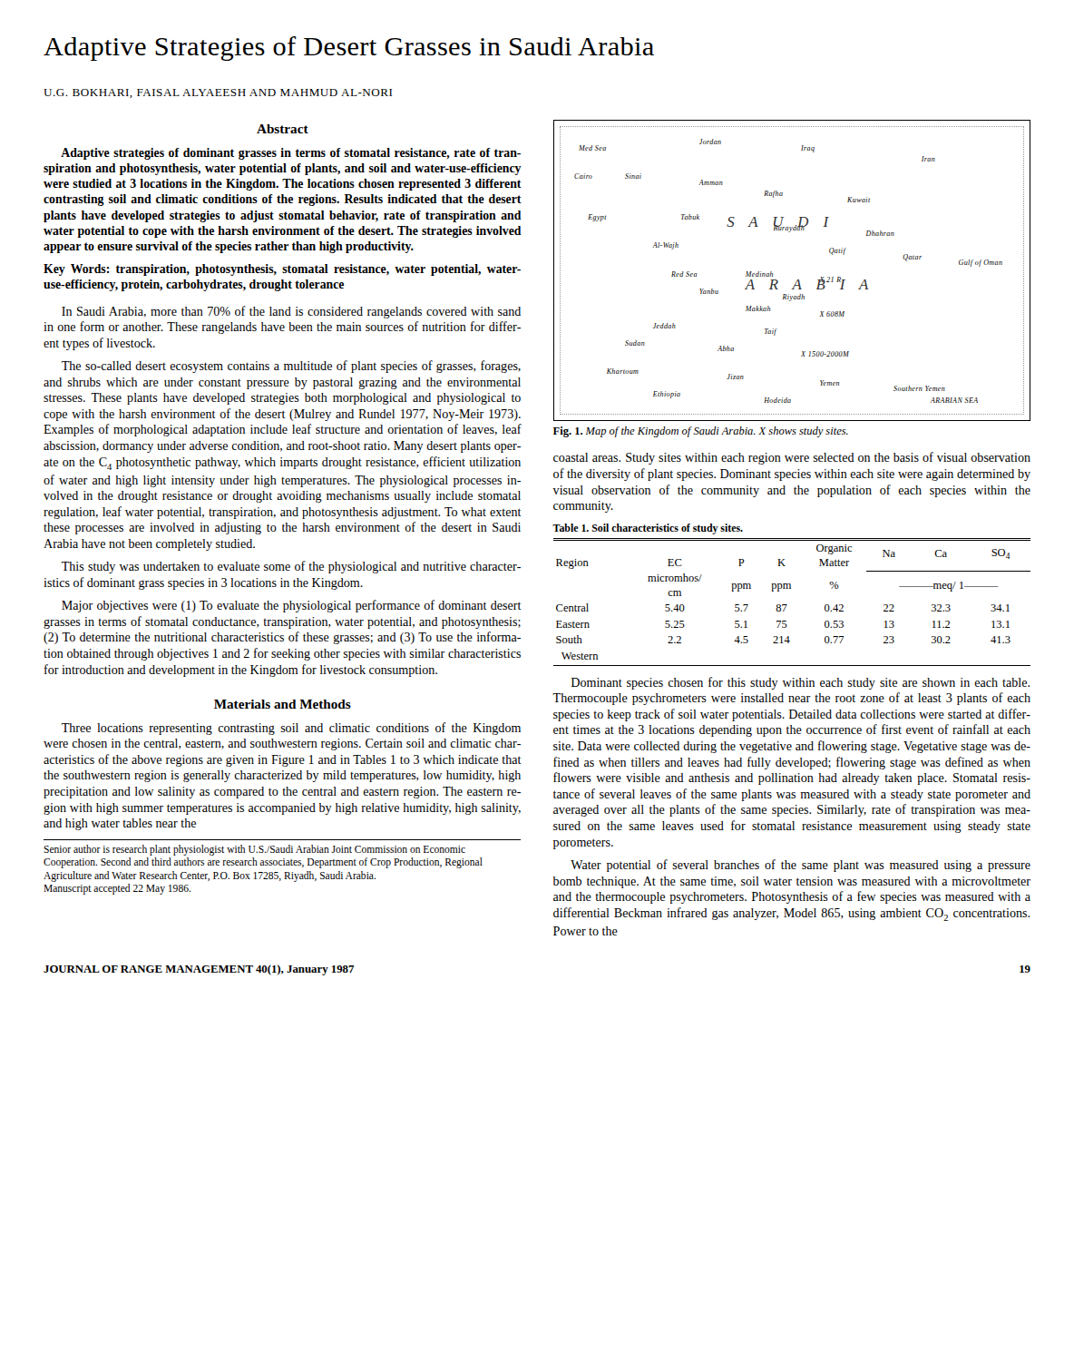Adaptive Strategies of Desert Grasses in Saudi Arabia
U.G. BOKHARI, FAISAL ALYAEESH AND MAHMUD AL-NORI
Abstract
Adaptive strategies of dominant grasses in terms of stomatal resistance, rate of transpiration and photosynthesis, water potential of plants, and soil and water-use-efficiency were studied at 3 locations in the Kingdom. The locations chosen represented 3 different contrasting soil and climatic conditions of the regions. Results indicated that the desert plants have developed strategies to adjust stomatal behavior, rate of transpiration and water potential to cope with the harsh environment of the desert. The strategies involved appear to ensure survival of the species rather than high productivity.
Key Words: transpiration, photosynthesis, stomatal resistance, water potential, water-use-efficiency, protein, carbohydrates, drought tolerance
In Saudi Arabia, more than 70% of the land is considered rangelands covered with sand in one form or another. These rangelands have been the main sources of nutrition for different types of livestock.
The so-called desert ecosystem contains a multitude of plant species of grasses, forages, and shrubs which are under constant pressure by pastoral grazing and the environmental stresses. These plants have developed strategies both morphological and physiological to cope with the harsh environment of the desert (Mulrey and Rundel 1977, Noy-Meir 1973). Examples of morphological adaptation include leaf structure and orientation of leaves, leaf abscission, dormancy under adverse condition, and root-shoot ratio. Many desert plants operate on the C4 photosynthetic pathway, which imparts drought resistance, efficient utilization of water and high light intensity under high temperatures. The physiological processes involved in the drought resistance or drought avoiding mechanisms usually include stomatal regulation, leaf water potential, transpiration, and photosynthesis adjustment. To what extent these processes are involved in adjusting to the harsh environment of the desert in Saudi Arabia have not been completely studied.
This study was undertaken to evaluate some of the physiological and nutritive characteristics of dominant grass species in 3 locations in the Kingdom.
Major objectives were (1) To evaluate the physiological performance of dominant desert grasses in terms of stomatal conductance, transpiration, water potential, and photosynthesis; (2) To determine the nutritional characteristics of these grasses; and (3) To use the information obtained through objectives 1 and 2 for seeking other species with similar characteristics for introduction and development in the Kingdom for livestock consumption.
Materials and Methods
Three locations representing contrasting soil and climatic conditions of the Kingdom were chosen in the central, eastern, and southwestern regions. Certain soil and climatic characteristics of the above regions are given in Figure 1 and in Tables 1 to 3 which indicate that the southwestern region is generally characterized by mild temperatures, low humidity, high precipitation and low salinity as compared to the central and eastern region. The eastern region with high summer temperatures is accompanied by high relative humidity, high salinity, and high water tables near the
Senior author is research plant physiologist with U.S./Saudi Arabian Joint Commission on Economic Cooperation. Second and third authors are research associates, Department of Crop Production, Regional Agriculture and Water Research Center, P.O. Box 17285, Riyadh, Saudi Arabia.
Manuscript accepted 22 May 1986.
Med Sea Jordan Iraq Iran Cairo Sinai Amman Rafha Kuwait Egypt Tabuk Buraydah Dhahran Al-Wajh Qatif Qatar Gulf of Oman Red Sea Medinah X 21 R Yanbu Riyadh Makkah X 608M Jeddah Taif Sudan Abha X 1500-2000M Khartoum Jizan Yemen Southern Yemen Ethiopia Hodeida ARABIAN SEA S A U D I A R A B I A
Fig. 1. Map of the Kingdom of Saudi Arabia. X shows study sites.
coastal areas. Study sites within each region were selected on the basis of visual observation of the diversity of plant species. Dominant species within each site were again determined by visual observation of the community and the population of each species within the community.
Table 1. Soil characteristics of study sites.
| Region | EC | P | K | Organic Matter | Na | Ca | SO 4 |
| --- | --- | --- | --- | --- | --- | --- | --- |
| | micromhos/ cm | ppm | ppm | % | ———meq/ 1——— |
| Central | 5.40 | 5.7 | 87 | 0.42 | 22 | 32.3 | 34.1 |
| Eastern | 5.25 | 5.1 | 75 | 0.53 | 13 | 11.2 | 13.1 |
| South | 2.2 | 4.5 | 214 | 0.77 | 23 | 30.2 | 41.3 |
| Western | | | | | | | |
Dominant species chosen for this study within each study site are shown in each table. Thermocouple psychrometers were installed near the root zone of at least 3 plants of each species to keep track of soil water potentials. Detailed data collections were started at different times at the 3 locations depending upon the occurrence of first event of rainfall at each site. Data were collected during the vegetative and flowering stage. Vegetative stage was defined as when tillers and leaves had fully developed; flowering stage was defined as when flowers were visible and anthesis and pollination had already taken place. Stomatal resistance of several leaves of the same plants was measured with a steady state porometer and averaged over all the plants of the same species. Similarly, rate of transpiration was measured on the same leaves used for stomatal resistance measurement using steady state porometers.
Water potential of several branches of the same plant was measured using a pressure bomb technique. At the same time, soil water tension was measured with a microvoltmeter and the thermocouple psychrometers. Photosynthesis of a few species was measured with a differential Beckman infrared gas analyzer, Model 865, using ambient CO2 concentrations. Power to the
JOURNAL OF RANGE MANAGEMENT 40(1), January 1987 19